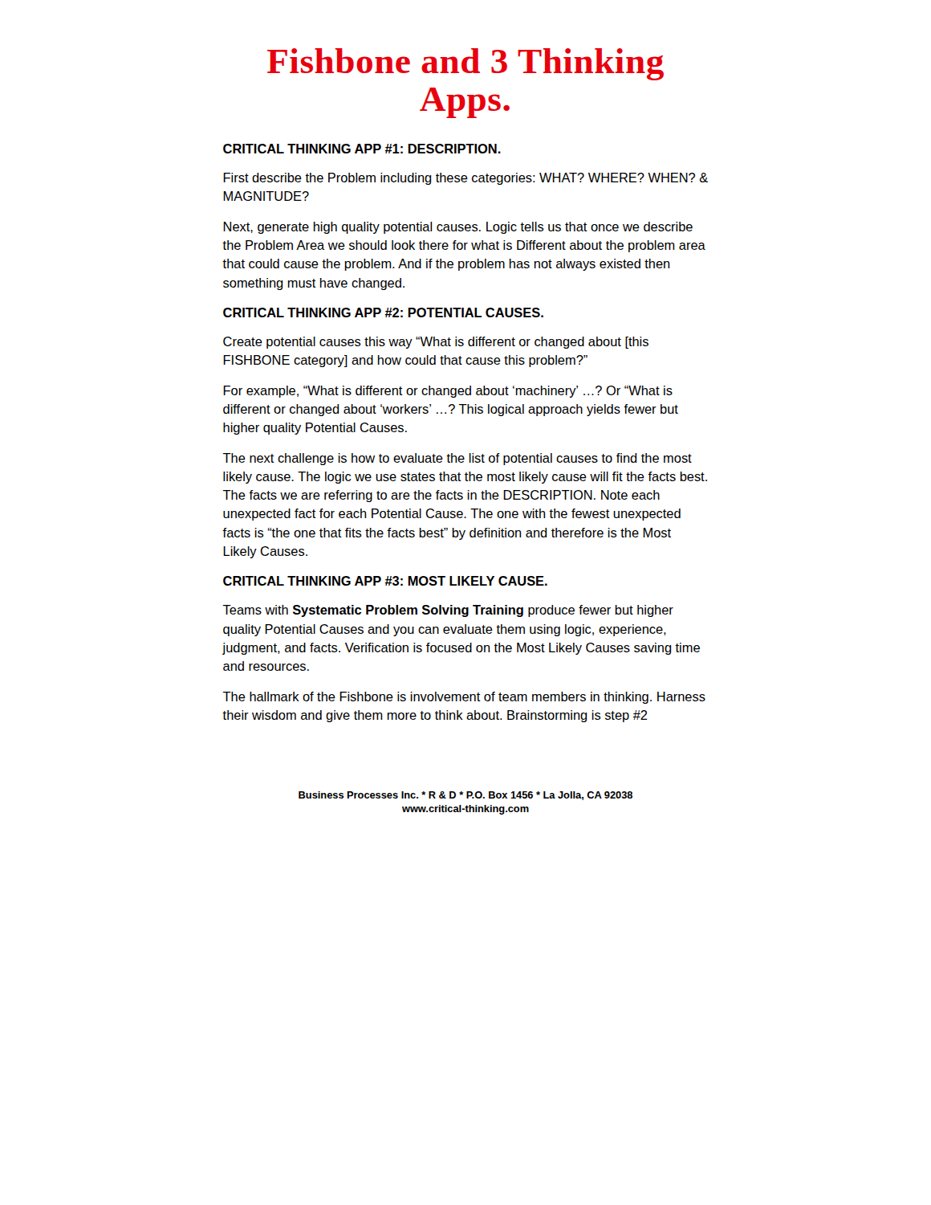Fishbone and 3 Thinking
Apps.
CRITICAL THINKING APP #1: DESCRIPTION.
First describe the Problem including these categories: WHAT? WHERE? WHEN? & MAGNITUDE?
Next, generate high quality potential causes. Logic tells us that once we describe the Problem Area we should look there for what is Different about the problem area that could cause the problem. And if the problem has not always existed then something must have changed.
CRITICAL THINKING APP #2: POTENTIAL CAUSES.
Create potential causes this way “What is different or changed about [this FISHBONE category] and how could that cause this problem?”
For example, “What is different or changed about ‘machinery’ …? Or “What is different or changed about ‘workers’ …? This logical approach yields fewer but higher quality Potential Causes.
The next challenge is how to evaluate the list of potential causes to find the most likely cause. The logic we use states that the most likely cause will fit the facts best. The facts we are referring to are the facts in the DESCRIPTION. Note each unexpected fact for each Potential Cause. The one with the fewest unexpected facts is “the one that fits the facts best” by definition and therefore is the Most Likely Causes.
CRITICAL THINKING APP #3: MOST LIKELY CAUSE.
Teams with Systematic Problem Solving Training produce fewer but higher quality Potential Causes and you can evaluate them using logic, experience, judgment, and facts. Verification is focused on the Most Likely Causes saving time and resources.
The hallmark of the Fishbone is involvement of team members in thinking. Harness their wisdom and give them more to think about. Brainstorming is step #2
Business Processes Inc. * R & D * P.O. Box 1456 * La Jolla, CA 92038
www.critical-thinking.com